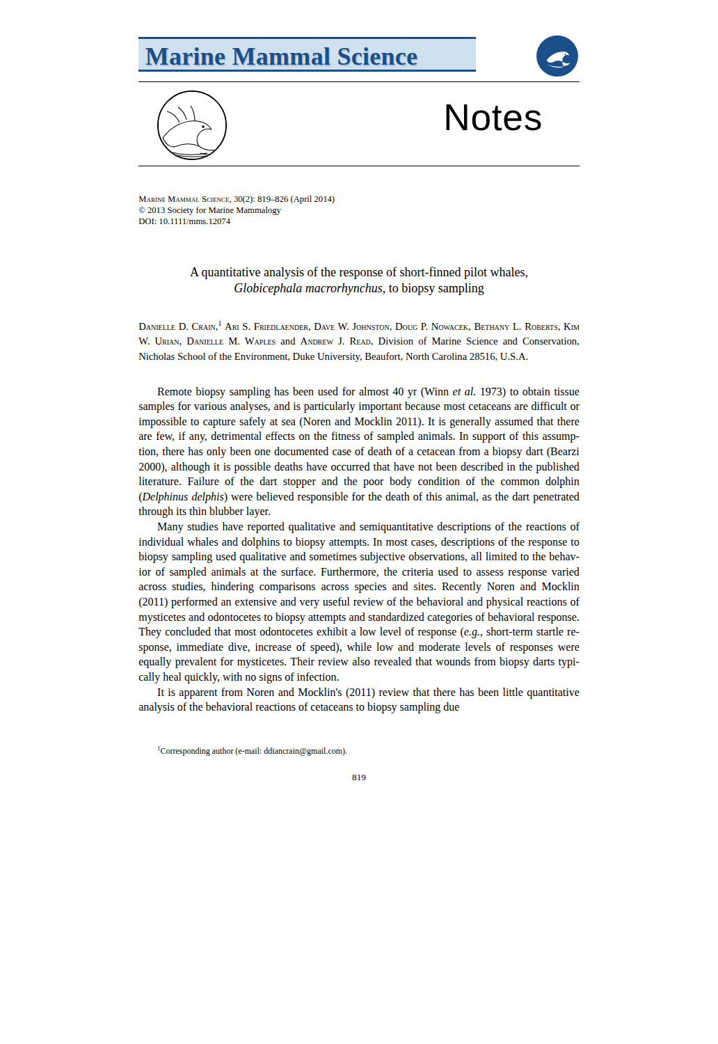Marine Mammal Science Marine Mammal Science
Notes
Marine Mammal Science, 30(2): 819–826 (April 2014)
© 2013 Society for Marine Mammalogy
DOI: 10.1111/mms.12074
A quantitative analysis of the response of short-finned pilot whales,
Globicephala macrorhynchus, to biopsy sampling
Danielle D. Crain,1 Ari S. Friedlaender, Dave W. Johnston, Doug P. Nowacek, Bethany L. Roberts, Kim W. Urian, Danielle M. Waples and Andrew J. Read, Division of Marine Science and Conservation, Nicholas School of the Environment, Duke University, Beaufort, North Carolina 28516, U.S.A.
Remote biopsy sampling has been used for almost 40 yr (Winn et al. 1973) to obtain tissue samples for various analyses, and is particularly important because most cetaceans are difficult or impossible to capture safely at sea (Noren and Mocklin 2011). It is generally assumed that there are few, if any, detrimental effects on the fitness of sampled animals. In support of this assumption, there has only been one documented case of death of a cetacean from a biopsy dart (Bearzi 2000), although it is possible deaths have occurred that have not been described in the published literature. Failure of the dart stopper and the poor body condition of the common dolphin (Delphinus delphis) were believed responsible for the death of this animal, as the dart penetrated through its thin blubber layer.
Many studies have reported qualitative and semiquantitative descriptions of the reactions of individual whales and dolphins to biopsy attempts. In most cases, descriptions of the response to biopsy sampling used qualitative and sometimes subjective observations, all limited to the behavior of sampled animals at the surface. Furthermore, the criteria used to assess response varied across studies, hindering comparisons across species and sites. Recently Noren and Mocklin (2011) performed an extensive and very useful review of the behavioral and physical reactions of mysticetes and odontocetes to biopsy attempts and standardized categories of behavioral response. They concluded that most odontocetes exhibit a low level of response (e.g., short-term startle response, immediate dive, increase of speed), while low and moderate levels of responses were equally prevalent for mysticetes. Their review also revealed that wounds from biopsy darts typically heal quickly, with no signs of infection.
It is apparent from Noren and Mocklin's (2011) review that there has been little quantitative analysis of the behavioral reactions of cetaceans to biopsy sampling due
1Corresponding author (e-mail: ddiancrain@gmail.com).
819